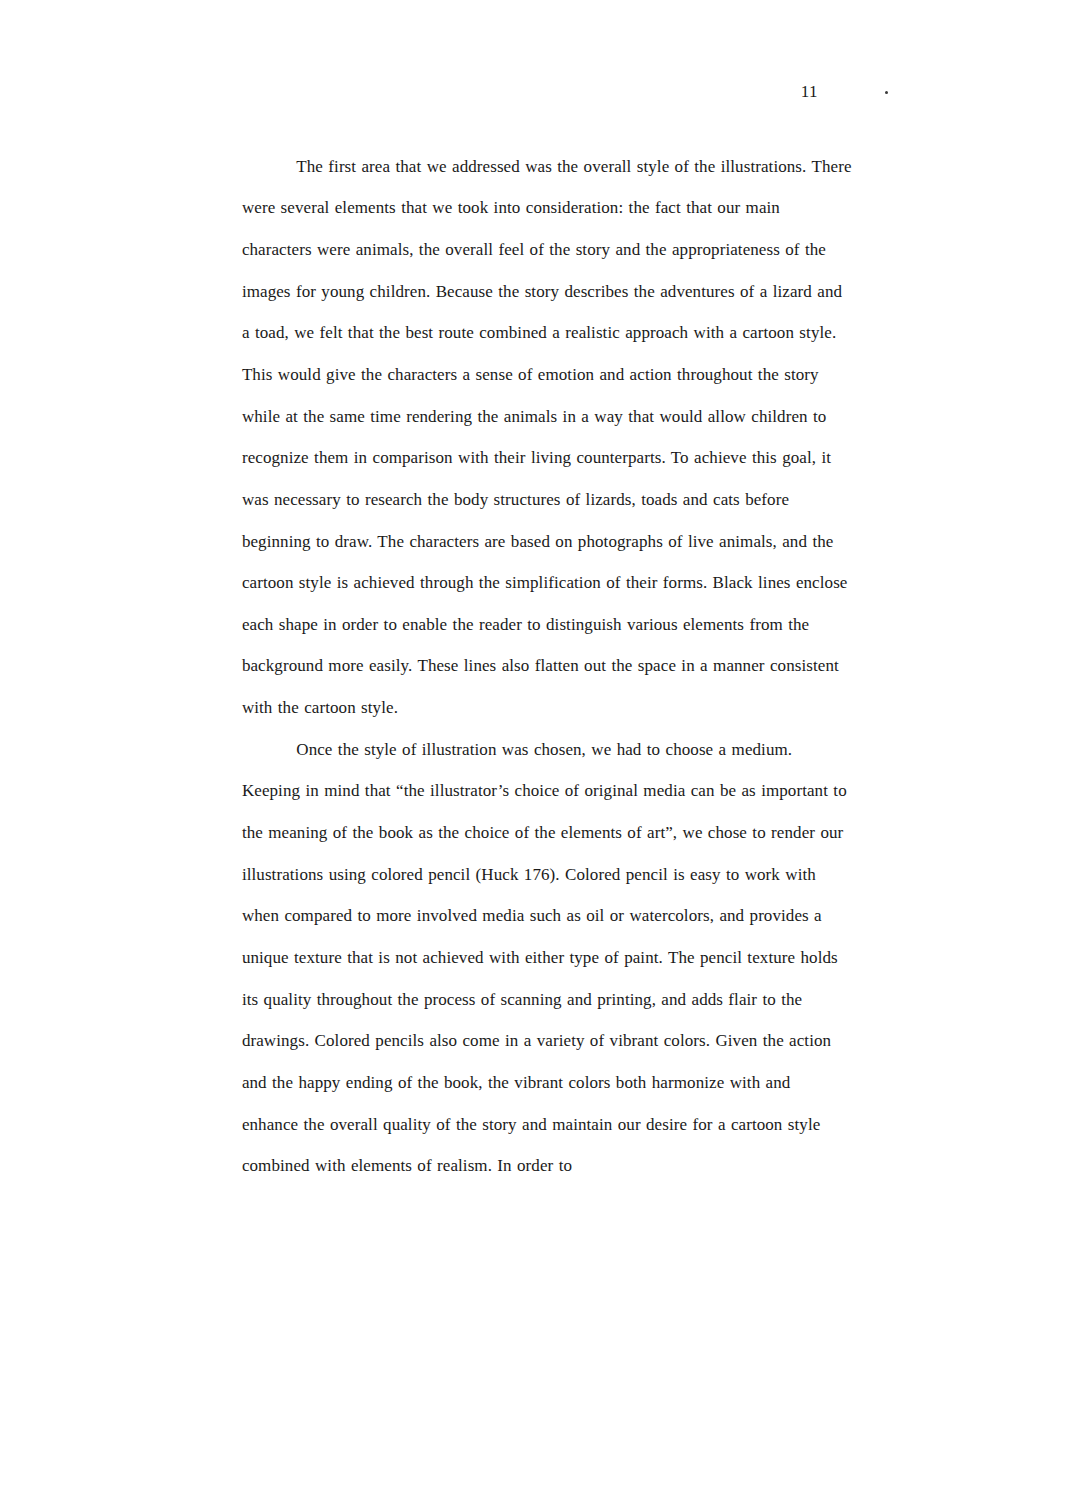11
The first area that we addressed was the overall style of the illustrations. There were several elements that we took into consideration: the fact that our main characters were animals, the overall feel of the story and the appropriateness of the images for young children. Because the story describes the adventures of a lizard and a toad, we felt that the best route combined a realistic approach with a cartoon style. This would give the characters a sense of emotion and action throughout the story while at the same time rendering the animals in a way that would allow children to recognize them in comparison with their living counterparts. To achieve this goal, it was necessary to research the body structures of lizards, toads and cats before beginning to draw. The characters are based on photographs of live animals, and the cartoon style is achieved through the simplification of their forms. Black lines enclose each shape in order to enable the reader to distinguish various elements from the background more easily. These lines also flatten out the space in a manner consistent with the cartoon style.
Once the style of illustration was chosen, we had to choose a medium. Keeping in mind that “the illustrator’s choice of original media can be as important to the meaning of the book as the choice of the elements of art”, we chose to render our illustrations using colored pencil (Huck 176). Colored pencil is easy to work with when compared to more involved media such as oil or watercolors, and provides a unique texture that is not achieved with either type of paint. The pencil texture holds its quality throughout the process of scanning and printing, and adds flair to the drawings. Colored pencils also come in a variety of vibrant colors. Given the action and the happy ending of the book, the vibrant colors both harmonize with and enhance the overall quality of the story and maintain our desire for a cartoon style combined with elements of realism. In order to